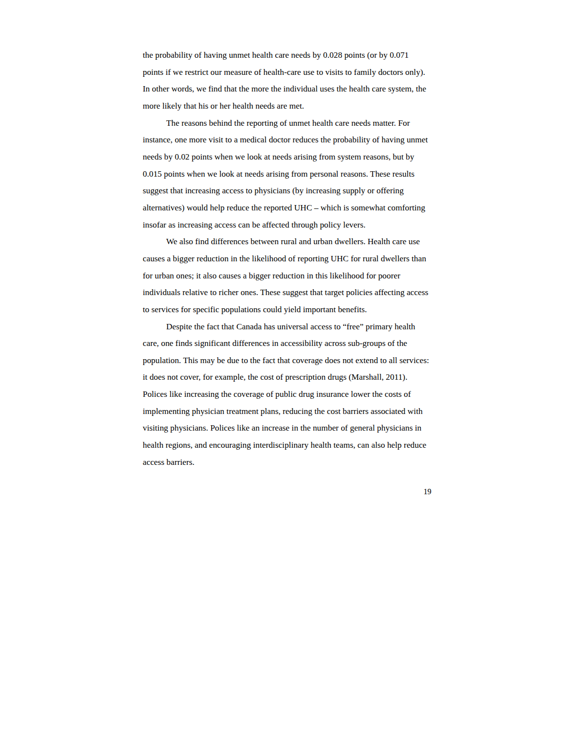the probability of having unmet health care needs by 0.028 points (or by 0.071 points if we restrict our measure of health-care use to visits to family doctors only). In other words, we find that the more the individual uses the health care system, the more likely that his or her health needs are met.
The reasons behind the reporting of unmet health care needs matter. For instance, one more visit to a medical doctor reduces the probability of having unmet needs by 0.02 points when we look at needs arising from system reasons, but by 0.015 points when we look at needs arising from personal reasons. These results suggest that increasing access to physicians (by increasing supply or offering alternatives) would help reduce the reported UHC – which is somewhat comforting insofar as increasing access can be affected through policy levers.
We also find differences between rural and urban dwellers. Health care use causes a bigger reduction in the likelihood of reporting UHC for rural dwellers than for urban ones; it also causes a bigger reduction in this likelihood for poorer individuals relative to richer ones. These suggest that target policies affecting access to services for specific populations could yield important benefits.
Despite the fact that Canada has universal access to “free” primary health care, one finds significant differences in accessibility across sub-groups of the population. This may be due to the fact that coverage does not extend to all services: it does not cover, for example, the cost of prescription drugs (Marshall, 2011). Polices like increasing the coverage of public drug insurance lower the costs of implementing physician treatment plans, reducing the cost barriers associated with visiting physicians. Polices like an increase in the number of general physicians in health regions, and encouraging interdisciplinary health teams, can also help reduce access barriers.
19